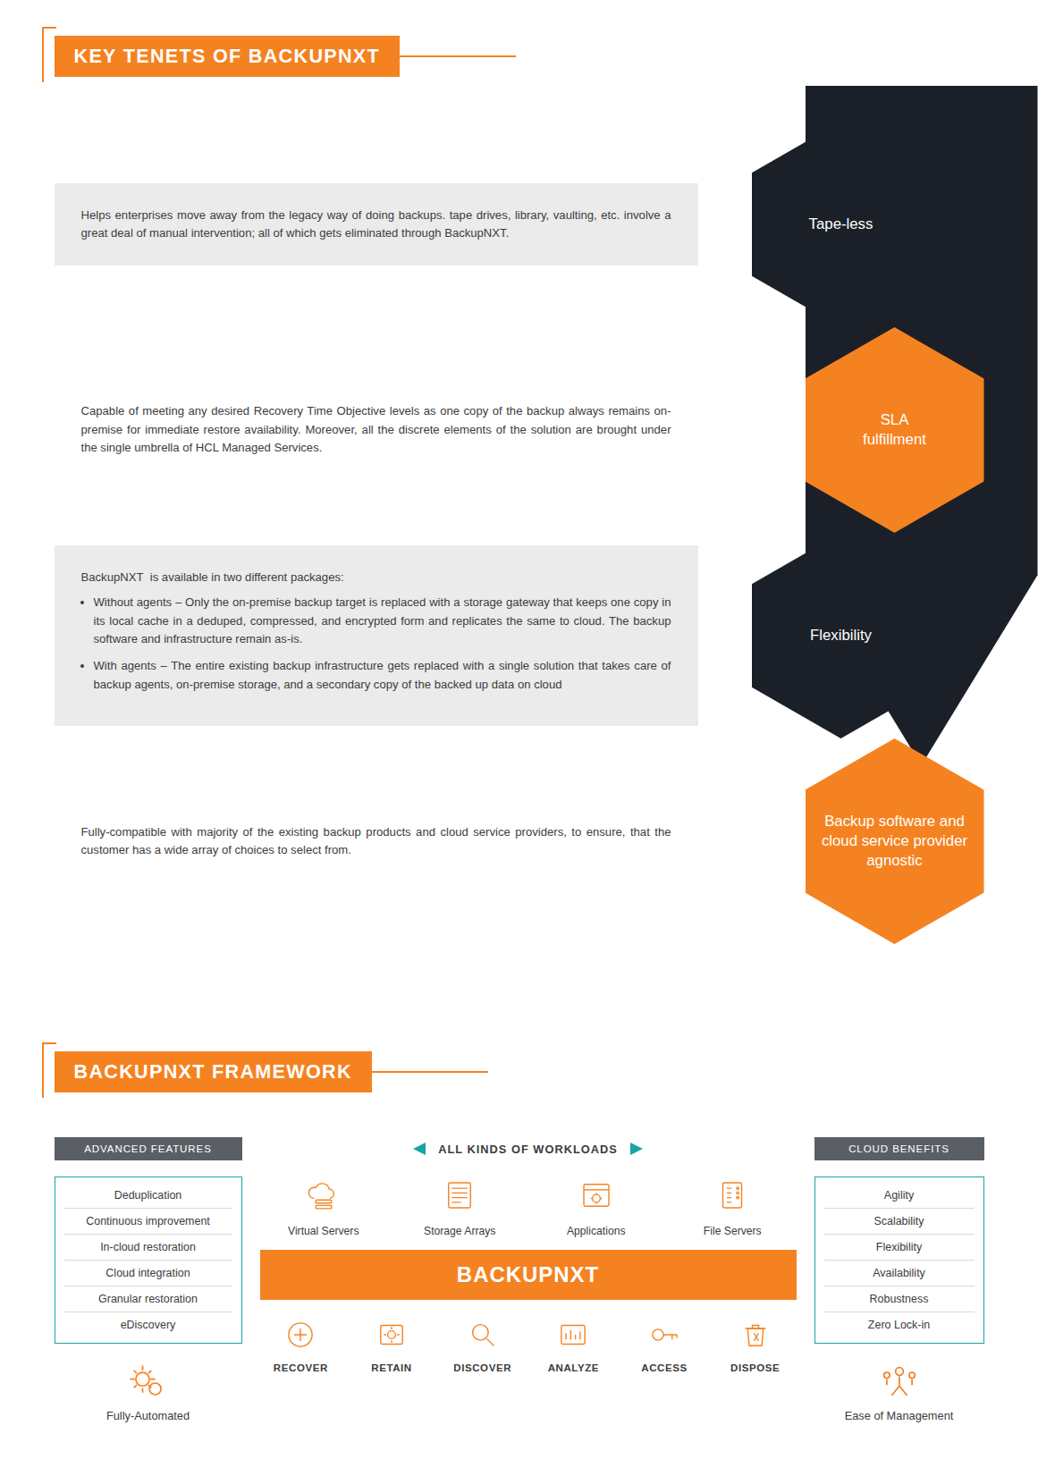Key Tenets of BackupNXT
Helps enterprises move away from the legacy way of doing backups. tape drives, library, vaulting, etc. involve a great deal of manual intervention; all of which gets eliminated through BackupNXT.
Tape-less
Capable of meeting any desired Recovery Time Objective levels as one copy of the backup always remains on-premise for immediate restore availability. Moreover, all the discrete elements of the solution are brought under the single umbrella of HCL Managed Services.
SLA
fulfillment
BackupNXT is available in two different packages:
Without agents – Only the on-premise backup target is replaced with a storage gateway that keeps one copy in its local cache in a deduped, compressed, and encrypted form and replicates the same to cloud. The backup software and infrastructure remain as-is.
With agents – The entire existing backup infrastructure gets replaced with a single solution that takes care of backup agents, on-premise storage, and a secondary copy of the backed up data on cloud
Flexibility
Fully-compatible with majority of the existing backup products and cloud service providers, to ensure, that the customer has a wide array of choices to select from.
Backup software and cloud service provider agnostic
BackupNXT Framework
Advanced Features
All kinds of workloads
Cloud Benefits
Deduplication
Continuous improvement
In-cloud restoration
Cloud integration
Granular restoration
eDiscovery
Fully-Automated
Virtual Servers
Storage Arrays
Applications
File Servers
BACKUPNXT
Recover
Retain
Discover
Analyze
Access
Dispose
Agility
Scalability
Flexibility
Availability
Robustness
Zero Lock-in
Ease of Management